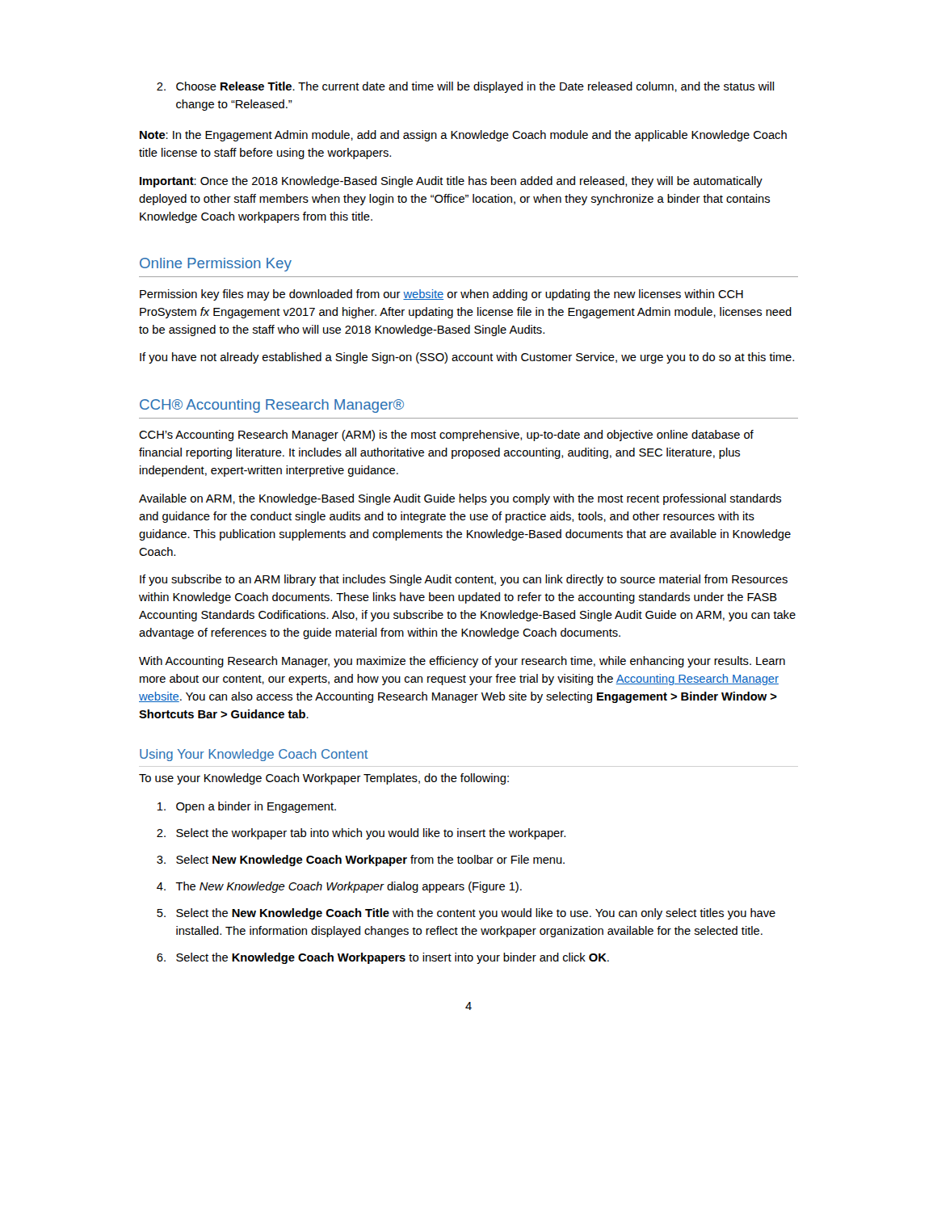Choose Release Title. The current date and time will be displayed in the Date released column, and the status will change to “Released.”
Note: In the Engagement Admin module, add and assign a Knowledge Coach module and the applicable Knowledge Coach title license to staff before using the workpapers.
Important: Once the 2018 Knowledge-Based Single Audit title has been added and released, they will be automatically deployed to other staff members when they login to the “Office” location, or when they synchronize a binder that contains Knowledge Coach workpapers from this title.
Online Permission Key
Permission key files may be downloaded from our website or when adding or updating the new licenses within CCH ProSystem fx Engagement v2017 and higher. After updating the license file in the Engagement Admin module, licenses need to be assigned to the staff who will use 2018 Knowledge-Based Single Audits.
If you have not already established a Single Sign-on (SSO) account with Customer Service, we urge you to do so at this time.
CCH® Accounting Research Manager®
CCH’s Accounting Research Manager (ARM) is the most comprehensive, up-to-date and objective online database of financial reporting literature. It includes all authoritative and proposed accounting, auditing, and SEC literature, plus independent, expert-written interpretive guidance.
Available on ARM, the Knowledge-Based Single Audit Guide helps you comply with the most recent professional standards and guidance for the conduct single audits and to integrate the use of practice aids, tools, and other resources with its guidance. This publication supplements and complements the Knowledge-Based documents that are available in Knowledge Coach.
If you subscribe to an ARM library that includes Single Audit content, you can link directly to source material from Resources within Knowledge Coach documents. These links have been updated to refer to the accounting standards under the FASB Accounting Standards Codifications. Also, if you subscribe to the Knowledge-Based Single Audit Guide on ARM, you can take advantage of references to the guide material from within the Knowledge Coach documents.
With Accounting Research Manager, you maximize the efficiency of your research time, while enhancing your results. Learn more about our content, our experts, and how you can request your free trial by visiting the Accounting Research Manager website. You can also access the Accounting Research Manager Web site by selecting Engagement > Binder Window > Shortcuts Bar > Guidance tab.
Using Your Knowledge Coach Content
To use your Knowledge Coach Workpaper Templates, do the following:
Open a binder in Engagement.
Select the workpaper tab into which you would like to insert the workpaper.
Select New Knowledge Coach Workpaper from the toolbar or File menu.
The New Knowledge Coach Workpaper dialog appears (Figure 1).
Select the New Knowledge Coach Title with the content you would like to use. You can only select titles you have installed. The information displayed changes to reflect the workpaper organization available for the selected title.
Select the Knowledge Coach Workpapers to insert into your binder and click OK.
4